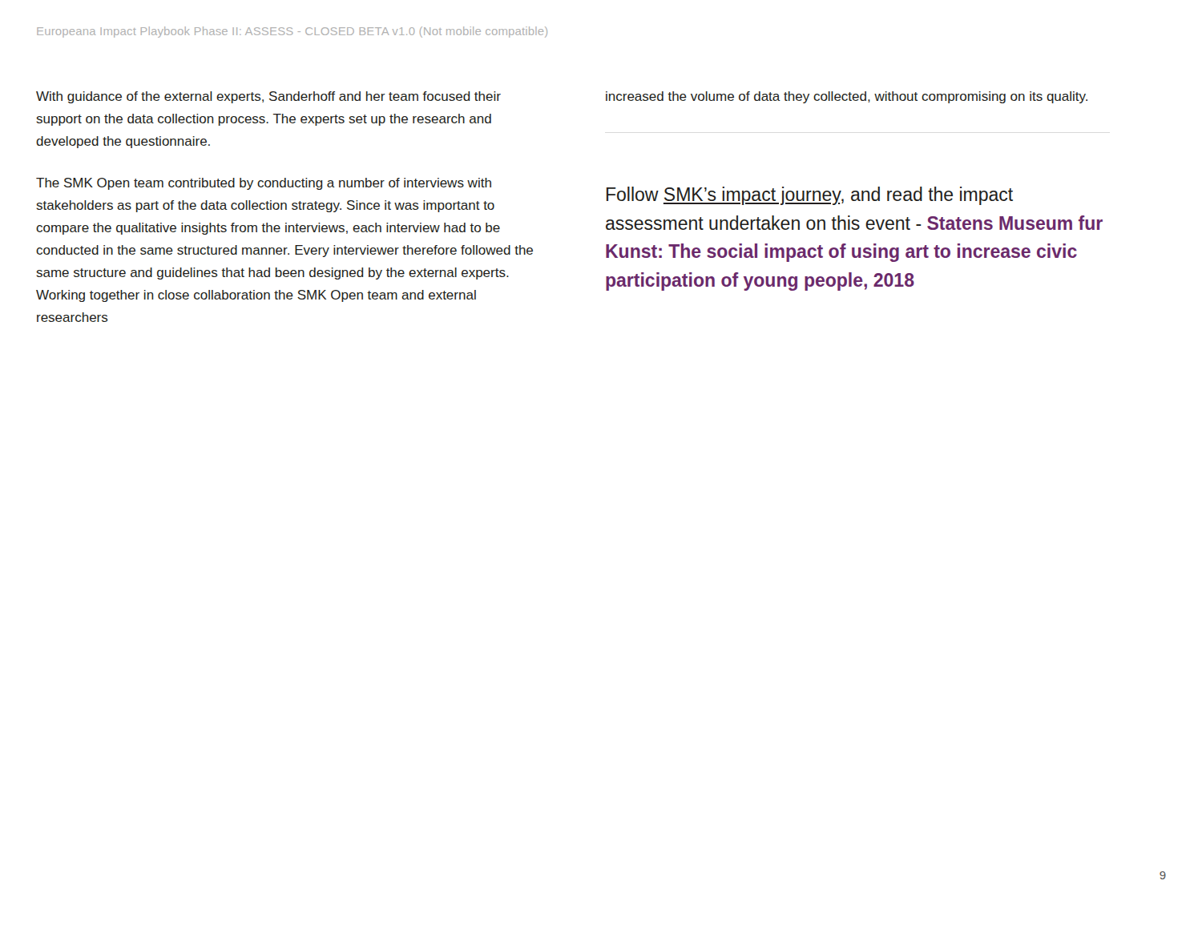Europeana Impact Playbook Phase II: ASSESS - CLOSED BETA v1.0 (Not mobile compatible)
With guidance of the external experts, Sanderhoff and her team focused their support on the data collection process. The experts set up the research and developed the questionnaire.
The SMK Open team contributed by conducting a number of interviews with stakeholders as part of the data collection strategy. Since it was important to compare the qualitative insights from the interviews, each interview had to be conducted in the same structured manner. Every interviewer therefore followed the same structure and guidelines that had been designed by the external experts. Working together in close collaboration the SMK Open team and external researchers
increased the volume of data they collected, without compromising on its quality.
Follow SMK’s impact journey, and read the impact assessment undertaken on this event - Statens Museum fur Kunst: The social impact of using art to increase civic participation of young people, 2018
9